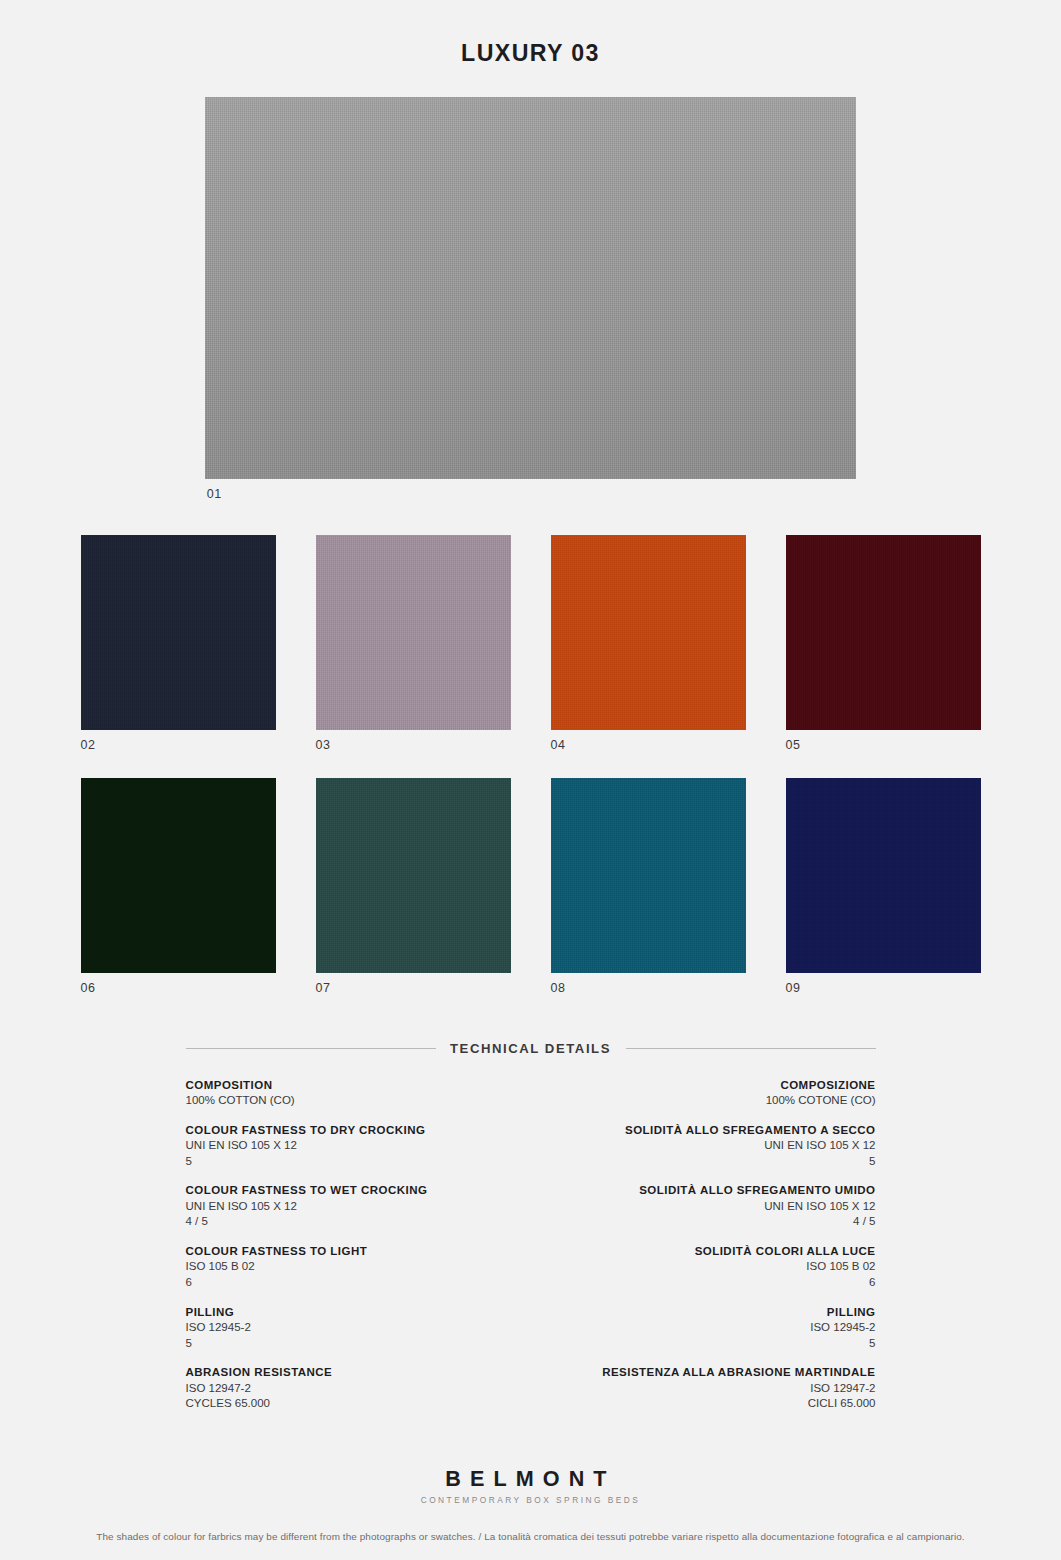LUXURY 03
01
02
03
04
05
06
07
08
09
TECHNICAL DETAILS
| Composition 100% COTTON (CO) | Composizione 100% COTONE (CO) |
| Colour fastness to dry crocking UNI EN ISO 105 X 12 5 | Solidità allo sfregamento a secco UNI EN ISO 105 X 12 5 |
| Colour fastness to wet crocking UNI EN ISO 105 X 12 4 / 5 | Solidità allo sfregamento umido UNI EN ISO 105 X 12 4 / 5 |
| Colour fastness to light ISO 105 B 02 6 | Solidità colori alla luce ISO 105 B 02 6 |
| Pilling ISO 12945-2 5 | Pilling ISO 12945-2 5 |
| Abrasion resistance ISO 12947-2 CYCLES 65.000 | Resistenza alla abrasione Martindale ISO 12947-2 CICLI 65.000 |
BELMONT
Contemporary Box Spring Beds
The shades of colour for farbrics may be different from the photographs or swatches. / La tonalità cromatica dei tessuti potrebbe variare rispetto alla documentazione fotografica e al campionario.